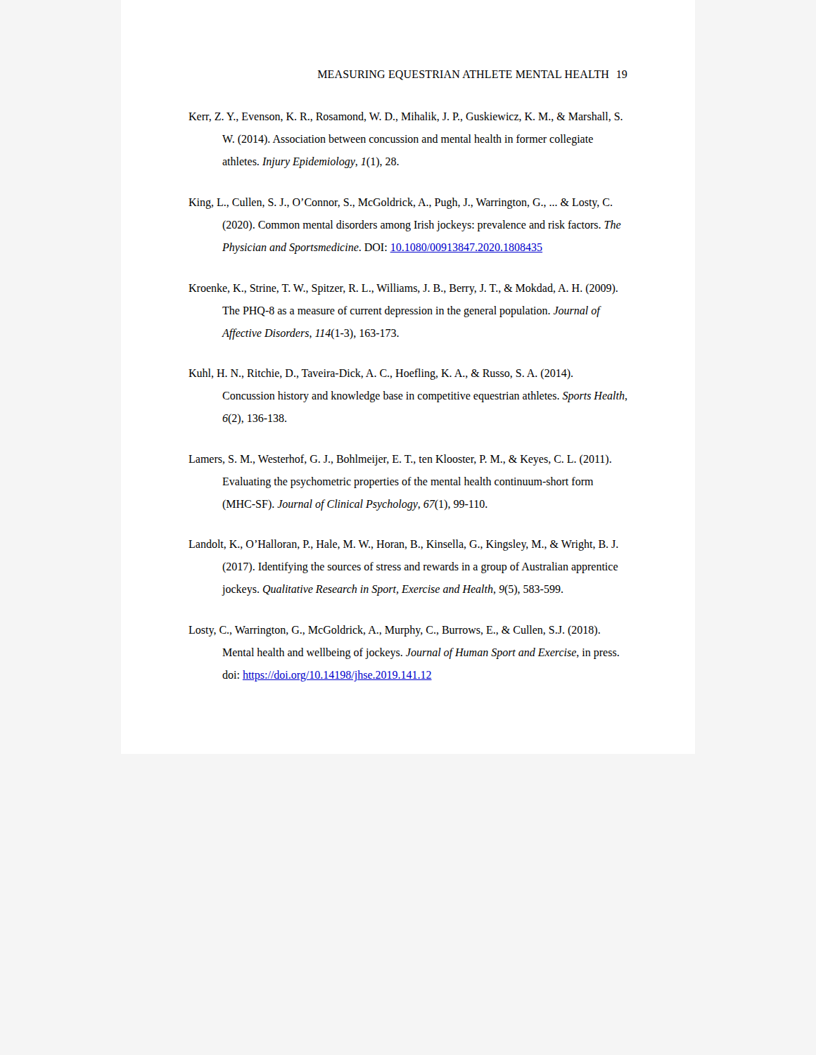Measuring Equestrian Athlete Mental Health 19
Kerr, Z. Y., Evenson, K. R., Rosamond, W. D., Mihalik, J. P., Guskiewicz, K. M., & Marshall, S. W. (2014). Association between concussion and mental health in former collegiate athletes. Injury Epidemiology, 1(1), 28.
King, L., Cullen, S. J., O’Connor, S., McGoldrick, A., Pugh, J., Warrington, G., ... & Losty, C. (2020). Common mental disorders among Irish jockeys: prevalence and risk factors. The Physician and Sportsmedicine. DOI: 10.1080/00913847.2020.1808435
Kroenke, K., Strine, T. W., Spitzer, R. L., Williams, J. B., Berry, J. T., & Mokdad, A. H. (2009). The PHQ-8 as a measure of current depression in the general population. Journal of Affective Disorders, 114(1-3), 163-173.
Kuhl, H. N., Ritchie, D., Taveira-Dick, A. C., Hoefling, K. A., & Russo, S. A. (2014). Concussion history and knowledge base in competitive equestrian athletes. Sports Health, 6(2), 136-138.
Lamers, S. M., Westerhof, G. J., Bohlmeijer, E. T., ten Klooster, P. M., & Keyes, C. L. (2011). Evaluating the psychometric properties of the mental health continuum-short form (MHC-SF). Journal of Clinical Psychology, 67(1), 99-110.
Landolt, K., O’Halloran, P., Hale, M. W., Horan, B., Kinsella, G., Kingsley, M., & Wright, B. J. (2017). Identifying the sources of stress and rewards in a group of Australian apprentice jockeys. Qualitative Research in Sport, Exercise and Health, 9(5), 583-599.
Losty, C., Warrington, G., McGoldrick, A., Murphy, C., Burrows, E., & Cullen, S.J. (2018). Mental health and wellbeing of jockeys. Journal of Human Sport and Exercise, in press. doi: https://doi.org/10.14198/jhse.2019.141.12